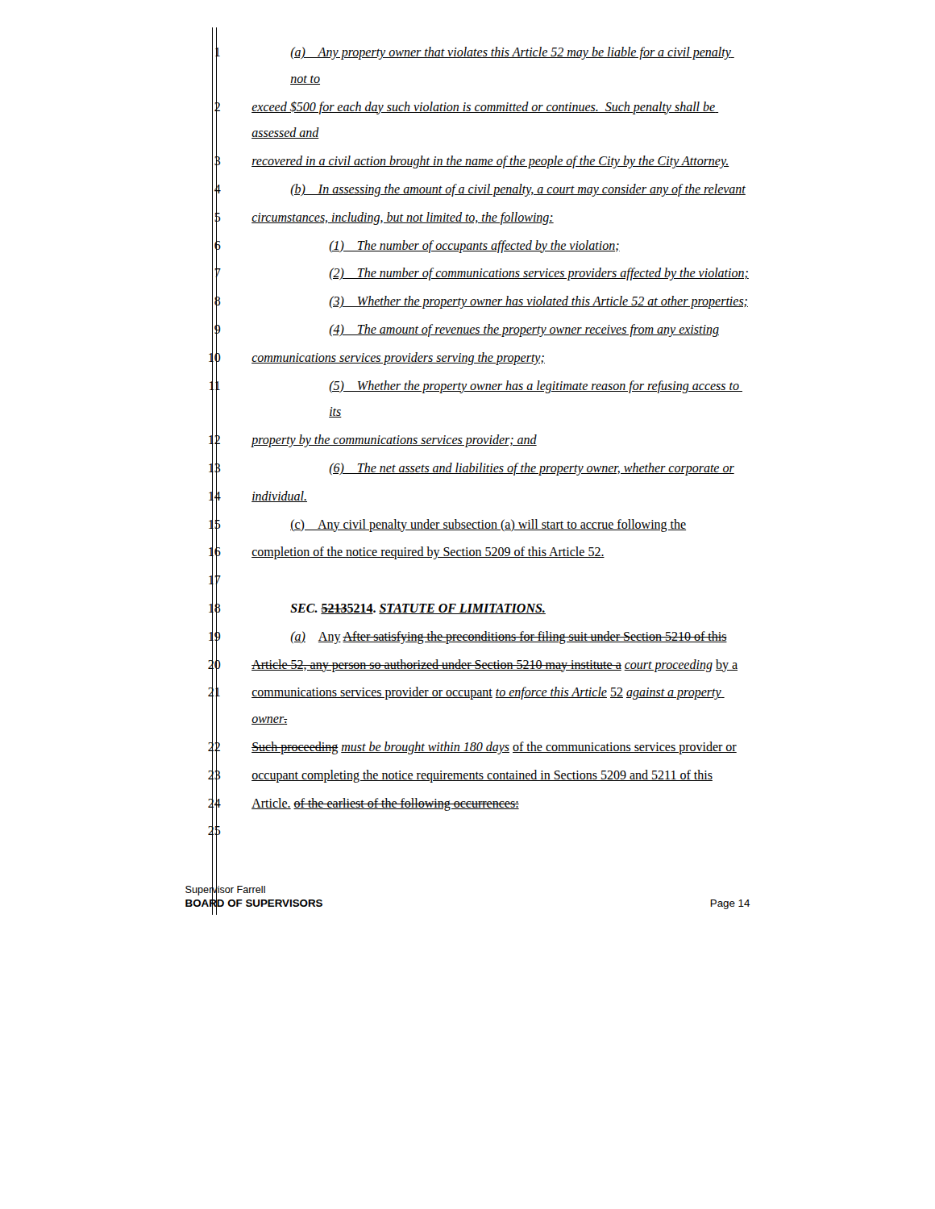| 1 | (a) Any property owner that violates this Article 52 may be liable for a civil penalty not to |
| 2 | exceed $500 for each day such violation is committed or continues. Such penalty shall be assessed and |
| 3 | recovered in a civil action brought in the name of the people of the City by the City Attorney. |
| 4 | (b) In assessing the amount of a civil penalty, a court may consider any of the relevant |
| 5 | circumstances, including, but not limited to, the following: |
| 6 | (1) The number of occupants affected by the violation; |
| 7 | (2) The number of communications services providers affected by the violation; |
| 8 | (3) Whether the property owner has violated this Article 52 at other properties; |
| 9 | (4) The amount of revenues the property owner receives from any existing |
| 10 | communications services providers serving the property; |
| 11 | (5) Whether the property owner has a legitimate reason for refusing access to its |
| 12 | property by the communications services provider; and |
| 13 | (6) The net assets and liabilities of the property owner, whether corporate or |
| 14 | individual. |
| 15 | (c) Any civil penalty under subsection (a) will start to accrue following the |
| 16 | completion of the notice required by Section 5209 of this Article 52. |
| 17 | |
| 18 | SEC. 5213 5214 . STATUTE OF LIMITATIONS. |
| 19 | (a) Any After satisfying the preconditions for filing suit under Section 5210 of this |
| 20 | Article 52, any person so authorized under Section 5210 may institute a court proceeding by a |
| 21 | communications services provider or occupant to enforce this Article 52 against a property owner . |
| 22 | Such proceeding must be brought within 180 days of the communications services provider or |
| 23 | occupant completing the notice requirements contained in Sections 5209 and 5211 of this |
| 24 | Article. of the earliest of the following occurrences: |
| 25 | |
Supervisor Farrell
BOARD OF SUPERVISORS
Page 14